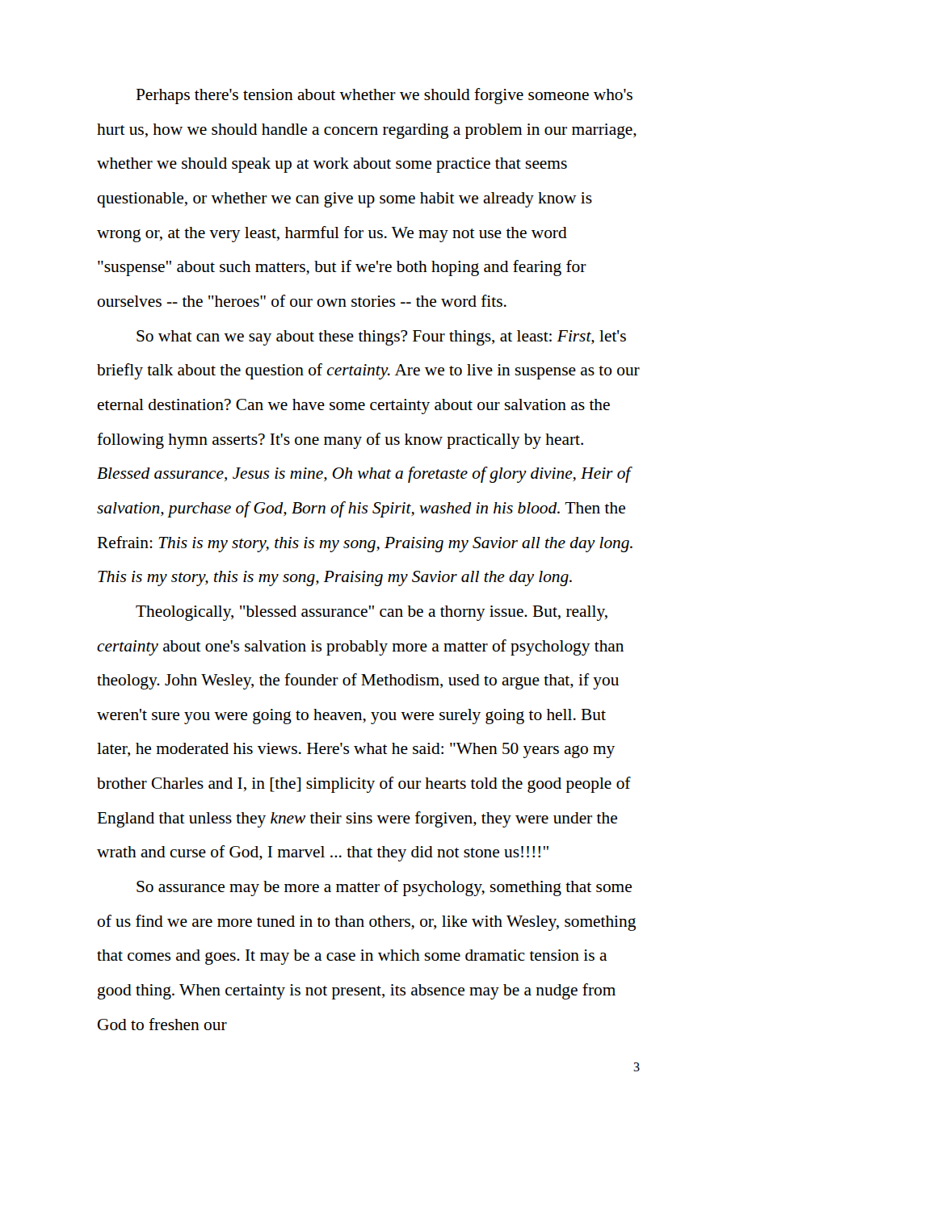Perhaps there's tension about whether we should forgive someone who's hurt us, how we should handle a concern regarding a problem in our marriage, whether we should speak up at work about some practice that seems questionable, or whether we can give up some habit we already know is wrong or, at the very least, harmful for us. We may not use the word "suspense" about such matters, but if we're both hoping and fearing for ourselves -- the "heroes" of our own stories -- the word fits.
So what can we say about these things? Four things, at least: First, let's briefly talk about the question of certainty. Are we to live in suspense as to our eternal destination? Can we have some certainty about our salvation as the following hymn asserts? It's one many of us know practically by heart. Blessed assurance, Jesus is mine, Oh what a foretaste of glory divine, Heir of salvation, purchase of God, Born of his Spirit, washed in his blood. Then the Refrain: This is my story, this is my song, Praising my Savior all the day long. This is my story, this is my song, Praising my Savior all the day long.
Theologically, "blessed assurance" can be a thorny issue. But, really, certainty about one's salvation is probably more a matter of psychology than theology. John Wesley, the founder of Methodism, used to argue that, if you weren't sure you were going to heaven, you were surely going to hell. But later, he moderated his views. Here's what he said: "When 50 years ago my brother Charles and I, in [the] simplicity of our hearts told the good people of England that unless they knew their sins were forgiven, they were under the wrath and curse of God, I marvel ... that they did not stone us!!!!"
So assurance may be more a matter of psychology, something that some of us find we are more tuned in to than others, or, like with Wesley, something that comes and goes. It may be a case in which some dramatic tension is a good thing. When certainty is not present, its absence may be a nudge from God to freshen our
3